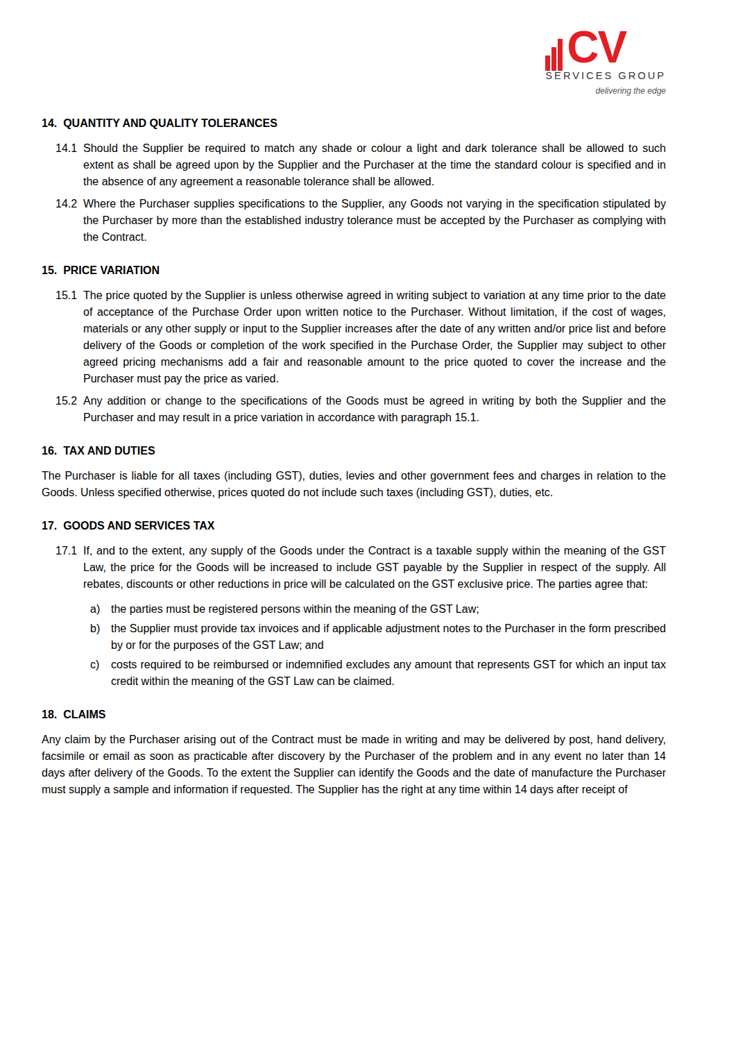CV
SERVICES GROUP
delivering the edge
14. QUANTITY AND QUALITY TOLERANCES
14.1 Should the Supplier be required to match any shade or colour a light and dark tolerance shall be allowed to such extent as shall be agreed upon by the Supplier and the Purchaser at the time the standard colour is specified and in the absence of any agreement a reasonable tolerance shall be allowed.
14.2 Where the Purchaser supplies specifications to the Supplier, any Goods not varying in the specification stipulated by the Purchaser by more than the established industry tolerance must be accepted by the Purchaser as complying with the Contract.
15. PRICE VARIATION
15.1 The price quoted by the Supplier is unless otherwise agreed in writing subject to variation at any time prior to the date of acceptance of the Purchase Order upon written notice to the Purchaser. Without limitation, if the cost of wages, materials or any other supply or input to the Supplier increases after the date of any written and/or price list and before delivery of the Goods or completion of the work specified in the Purchase Order, the Supplier may subject to other agreed pricing mechanisms add a fair and reasonable amount to the price quoted to cover the increase and the Purchaser must pay the price as varied.
15.2 Any addition or change to the specifications of the Goods must be agreed in writing by both the Supplier and the Purchaser and may result in a price variation in accordance with paragraph 15.1.
16. TAX AND DUTIES
The Purchaser is liable for all taxes (including GST), duties, levies and other government fees and charges in relation to the Goods. Unless specified otherwise, prices quoted do not include such taxes (including GST), duties, etc.
17. GOODS AND SERVICES TAX
17.1 If, and to the extent, any supply of the Goods under the Contract is a taxable supply within the meaning of the GST Law, the price for the Goods will be increased to include GST payable by the Supplier in respect of the supply. All rebates, discounts or other reductions in price will be calculated on the GST exclusive price. The parties agree that:
a) the parties must be registered persons within the meaning of the GST Law;
b) the Supplier must provide tax invoices and if applicable adjustment notes to the Purchaser in the form prescribed by or for the purposes of the GST Law; and
c) costs required to be reimbursed or indemnified excludes any amount that represents GST for which an input tax credit within the meaning of the GST Law can be claimed.
18. CLAIMS
Any claim by the Purchaser arising out of the Contract must be made in writing and may be delivered by post, hand delivery, facsimile or email as soon as practicable after discovery by the Purchaser of the problem and in any event no later than 14 days after delivery of the Goods. To the extent the Supplier can identify the Goods and the date of manufacture the Purchaser must supply a sample and information if requested. The Supplier has the right at any time within 14 days after receipt of